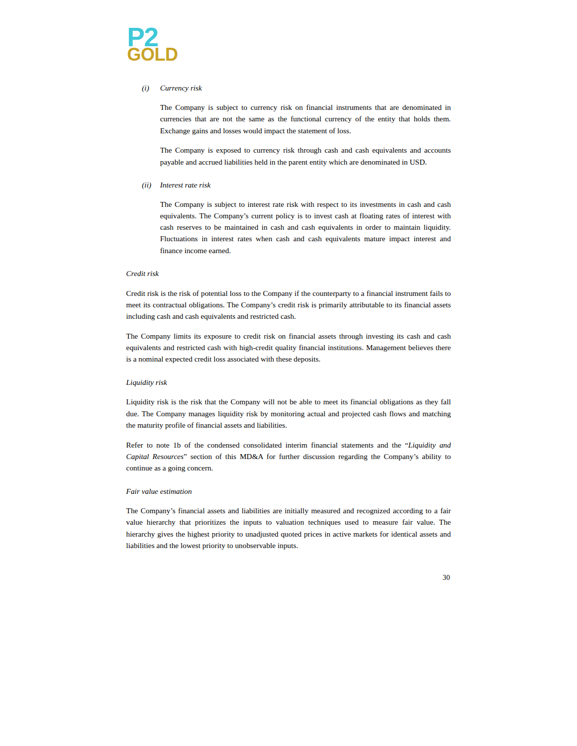P2
GOLD
(i) Currency risk
The Company is subject to currency risk on financial instruments that are denominated in currencies that are not the same as the functional currency of the entity that holds them. Exchange gains and losses would impact the statement of loss.
The Company is exposed to currency risk through cash and cash equivalents and accounts payable and accrued liabilities held in the parent entity which are denominated in USD.
(ii) Interest rate risk
The Company is subject to interest rate risk with respect to its investments in cash and cash equivalents. The Company’s current policy is to invest cash at floating rates of interest with cash reserves to be maintained in cash and cash equivalents in order to maintain liquidity. Fluctuations in interest rates when cash and cash equivalents mature impact interest and finance income earned.
Credit risk
Credit risk is the risk of potential loss to the Company if the counterparty to a financial instrument fails to meet its contractual obligations. The Company’s credit risk is primarily attributable to its financial assets including cash and cash equivalents and restricted cash.
The Company limits its exposure to credit risk on financial assets through investing its cash and cash equivalents and restricted cash with high-credit quality financial institutions. Management believes there is a nominal expected credit loss associated with these deposits.
Liquidity risk
Liquidity risk is the risk that the Company will not be able to meet its financial obligations as they fall due. The Company manages liquidity risk by monitoring actual and projected cash flows and matching the maturity profile of financial assets and liabilities.
Refer to note 1b of the condensed consolidated interim financial statements and the “Liquidity and Capital Resources” section of this MD&A for further discussion regarding the Company’s ability to continue as a going concern.
Fair value estimation
The Company’s financial assets and liabilities are initially measured and recognized according to a fair value hierarchy that prioritizes the inputs to valuation techniques used to measure fair value. The hierarchy gives the highest priority to unadjusted quoted prices in active markets for identical assets and liabilities and the lowest priority to unobservable inputs.
30